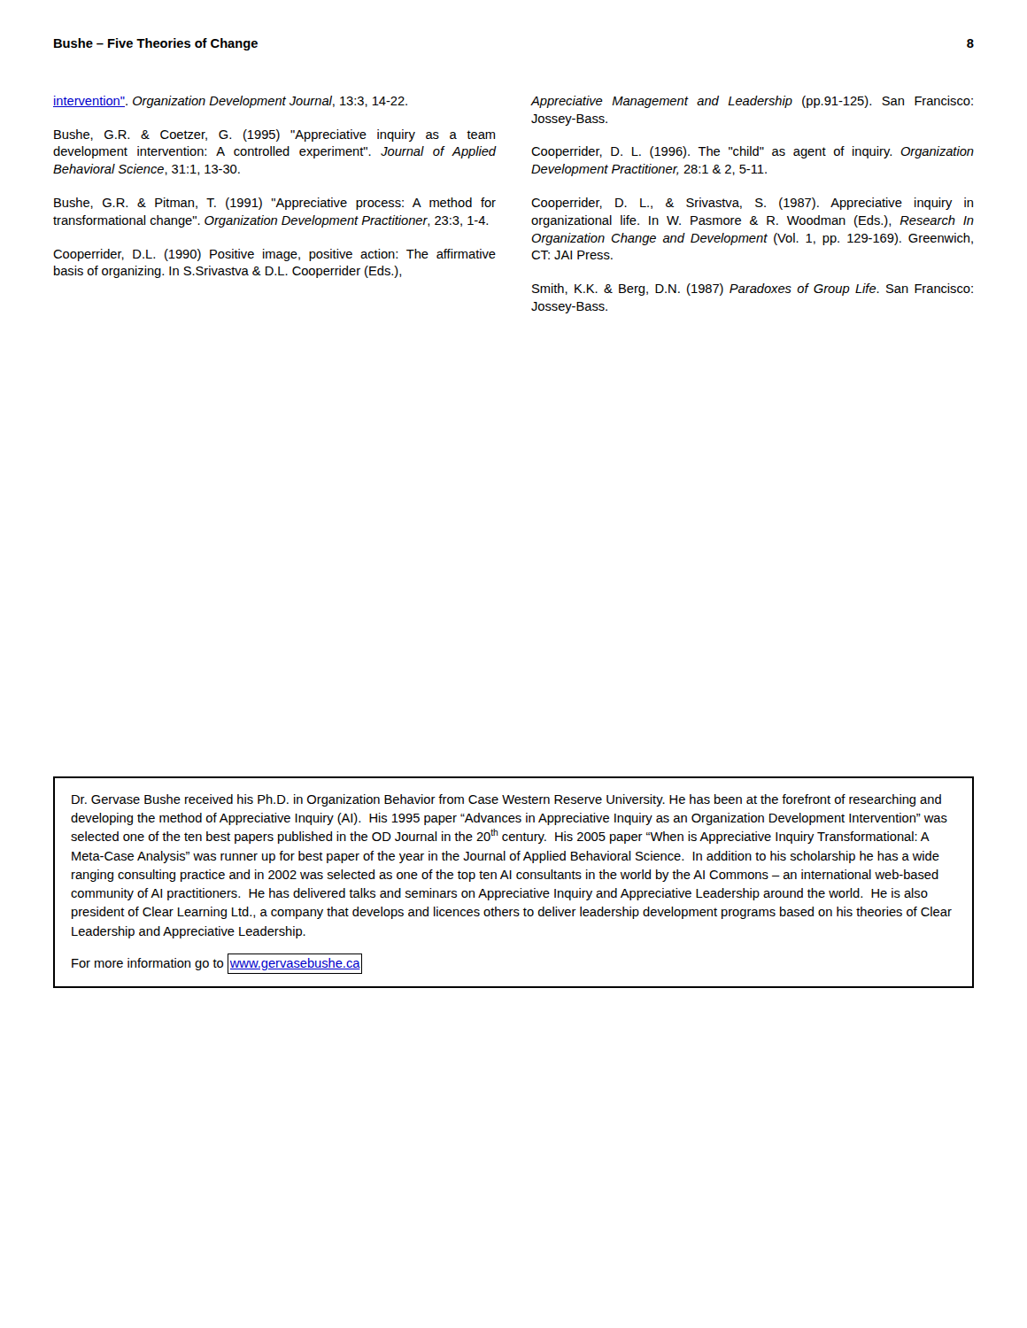Bushe – Five Theories of Change 8
intervention". Organization Development Journal, 13:3, 14-22.
Bushe, G.R. & Coetzer, G. (1995) "Appreciative inquiry as a team development intervention: A controlled experiment". Journal of Applied Behavioral Science, 31:1, 13-30.
Bushe, G.R. & Pitman, T. (1991) "Appreciative process: A method for transformational change". Organization Development Practitioner, 23:3, 1-4.
Cooperrider, D.L. (1990) Positive image, positive action: The affirmative basis of organizing. In S.Srivastva & D.L. Cooperrider (Eds.),
Appreciative Management and Leadership (pp.91-125). San Francisco: Jossey-Bass.
Cooperrider, D. L. (1996). The "child" as agent of inquiry. Organization Development Practitioner, 28:1 & 2, 5-11.
Cooperrider, D. L., & Srivastva, S. (1987). Appreciative inquiry in organizational life. In W. Pasmore & R. Woodman (Eds.), Research In Organization Change and Development (Vol. 1, pp. 129-169). Greenwich, CT: JAI Press.
Smith, K.K. & Berg, D.N. (1987) Paradoxes of Group Life. San Francisco: Jossey-Bass.
Dr. Gervase Bushe received his Ph.D. in Organization Behavior from Case Western Reserve University. He has been at the forefront of researching and developing the method of Appreciative Inquiry (AI). His 1995 paper “Advances in Appreciative Inquiry as an Organization Development Intervention” was selected one of the ten best papers published in the OD Journal in the 20th century. His 2005 paper “When is Appreciative Inquiry Transformational: A Meta-Case Analysis” was runner up for best paper of the year in the Journal of Applied Behavioral Science. In addition to his scholarship he has a wide ranging consulting practice and in 2002 was selected as one of the top ten AI consultants in the world by the AI Commons – an international web-based community of AI practitioners. He has delivered talks and seminars on Appreciative Inquiry and Appreciative Leadership around the world. He is also president of Clear Learning Ltd., a company that develops and licences others to deliver leadership development programs based on his theories of Clear Leadership and Appreciative Leadership.
For more information go to www.gervasebushe.ca